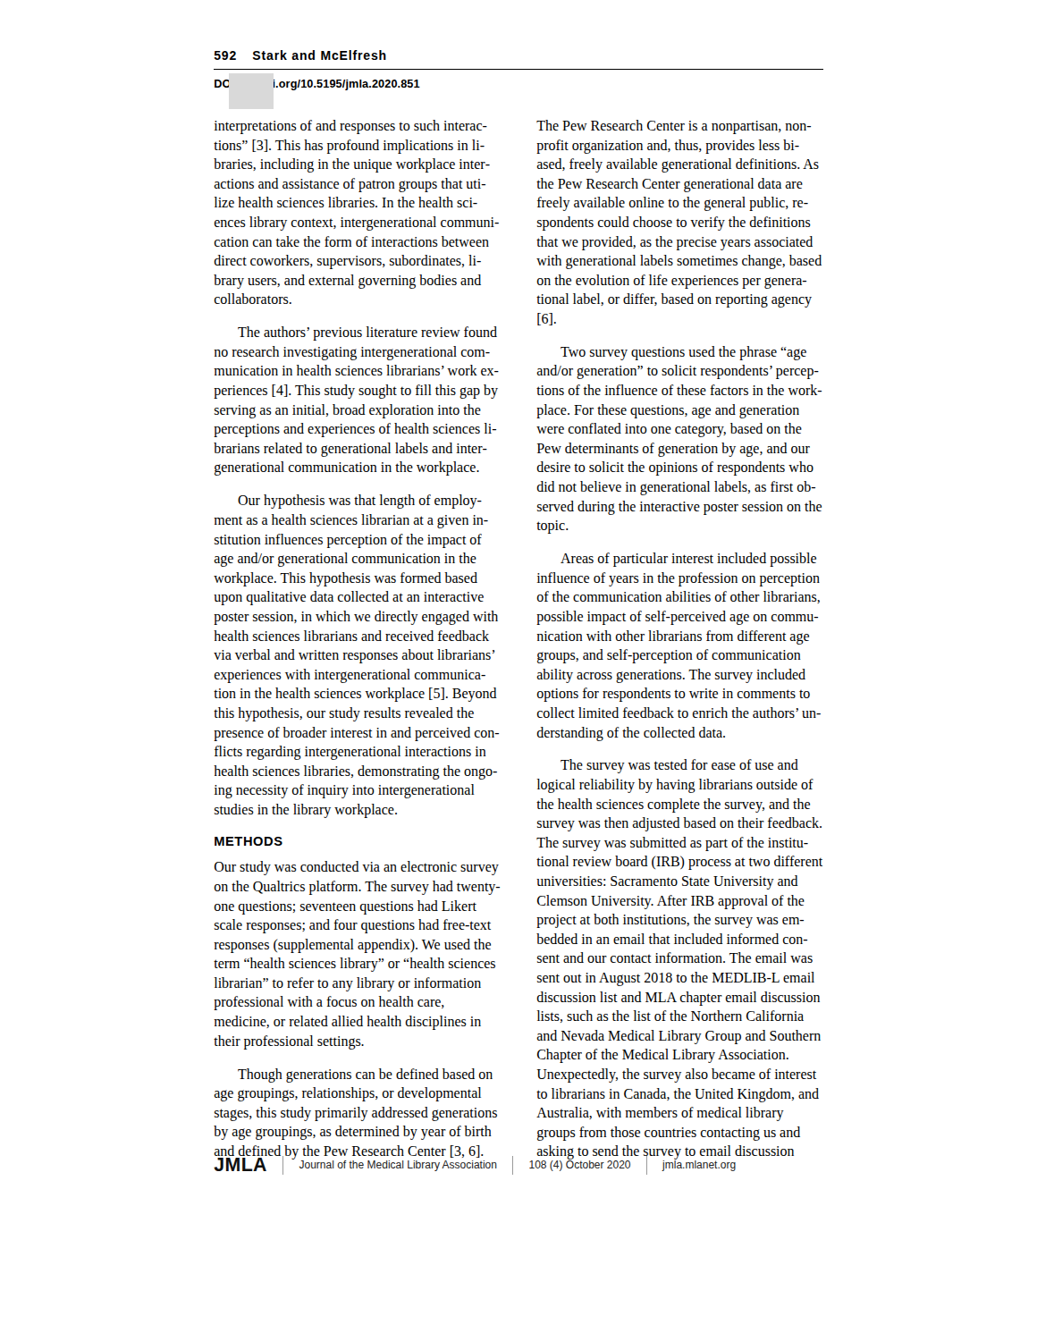592 Stark and McElfresh
DOI: dx.doi.org/10.5195/jmla.2020.851
interpretations of and responses to such interactions” [3]. This has profound implications in libraries, including in the unique workplace interactions and assistance of patron groups that utilize health sciences libraries. In the health sciences library context, intergenerational communication can take the form of interactions between direct coworkers, supervisors, subordinates, library users, and external governing bodies and collaborators.
The authors’ previous literature review found no research investigating intergenerational communication in health sciences librarians’ work experiences [4]. This study sought to fill this gap by serving as an initial, broad exploration into the perceptions and experiences of health sciences librarians related to generational labels and intergenerational communication in the workplace.
Our hypothesis was that length of employment as a health sciences librarian at a given institution influences perception of the impact of age and/or generational communication in the workplace. This hypothesis was formed based upon qualitative data collected at an interactive poster session, in which we directly engaged with health sciences librarians and received feedback via verbal and written responses about librarians’ experiences with intergenerational communication in the health sciences workplace [5]. Beyond this hypothesis, our study results revealed the presence of broader interest in and perceived conflicts regarding intergenerational interactions in health sciences libraries, demonstrating the ongoing necessity of inquiry into intergenerational studies in the library workplace.
METHODS
Our study was conducted via an electronic survey on the Qualtrics platform. The survey had twenty-one questions; seventeen questions had Likert scale responses; and four questions had free-text responses (supplemental appendix). We used the term “health sciences library” or “health sciences librarian” to refer to any library or information professional with a focus on health care, medicine, or related allied health disciplines in their professional settings.
Though generations can be defined based on age groupings, relationships, or developmental stages, this study primarily addressed generations by age groupings, as determined by year of birth and defined by the Pew Research Center [3, 6]. The Pew Research Center is a nonpartisan, nonprofit organization and, thus, provides less biased, freely available generational definitions. As the Pew Research Center generational data are freely available online to the general public, respondents could choose to verify the definitions that we provided, as the precise years associated with generational labels sometimes change, based on the evolution of life experiences per generational label, or differ, based on reporting agency [6].
Two survey questions used the phrase “age and/or generation” to solicit respondents’ perceptions of the influence of these factors in the workplace. For these questions, age and generation were conflated into one category, based on the Pew determinants of generation by age, and our desire to solicit the opinions of respondents who did not believe in generational labels, as first observed during the interactive poster session on the topic.
Areas of particular interest included possible influence of years in the profession on perception of the communication abilities of other librarians, possible impact of self-perceived age on communication with other librarians from different age groups, and self-perception of communication ability across generations. The survey included options for respondents to write in comments to collect limited feedback to enrich the authors’ understanding of the collected data.
The survey was tested for ease of use and logical reliability by having librarians outside of the health sciences complete the survey, and the survey was then adjusted based on their feedback. The survey was submitted as part of the institutional review board (IRB) process at two different universities: Sacramento State University and Clemson University. After IRB approval of the project at both institutions, the survey was embedded in an email that included informed consent and our contact information. The email was sent out in August 2018 to the MEDLIB-L email discussion list and MLA chapter email discussion lists, such as the list of the Northern California and Nevada Medical Library Group and Southern Chapter of the Medical Library Association. Unexpectedly, the survey also became of interest to librarians in Canada, the United Kingdom, and Australia, with members of medical library groups from those countries contacting us and asking to send the survey to email discussion
JMLA
Journal of the Medical Library Association
108 (4) October 2020
jmla.mlanet.org